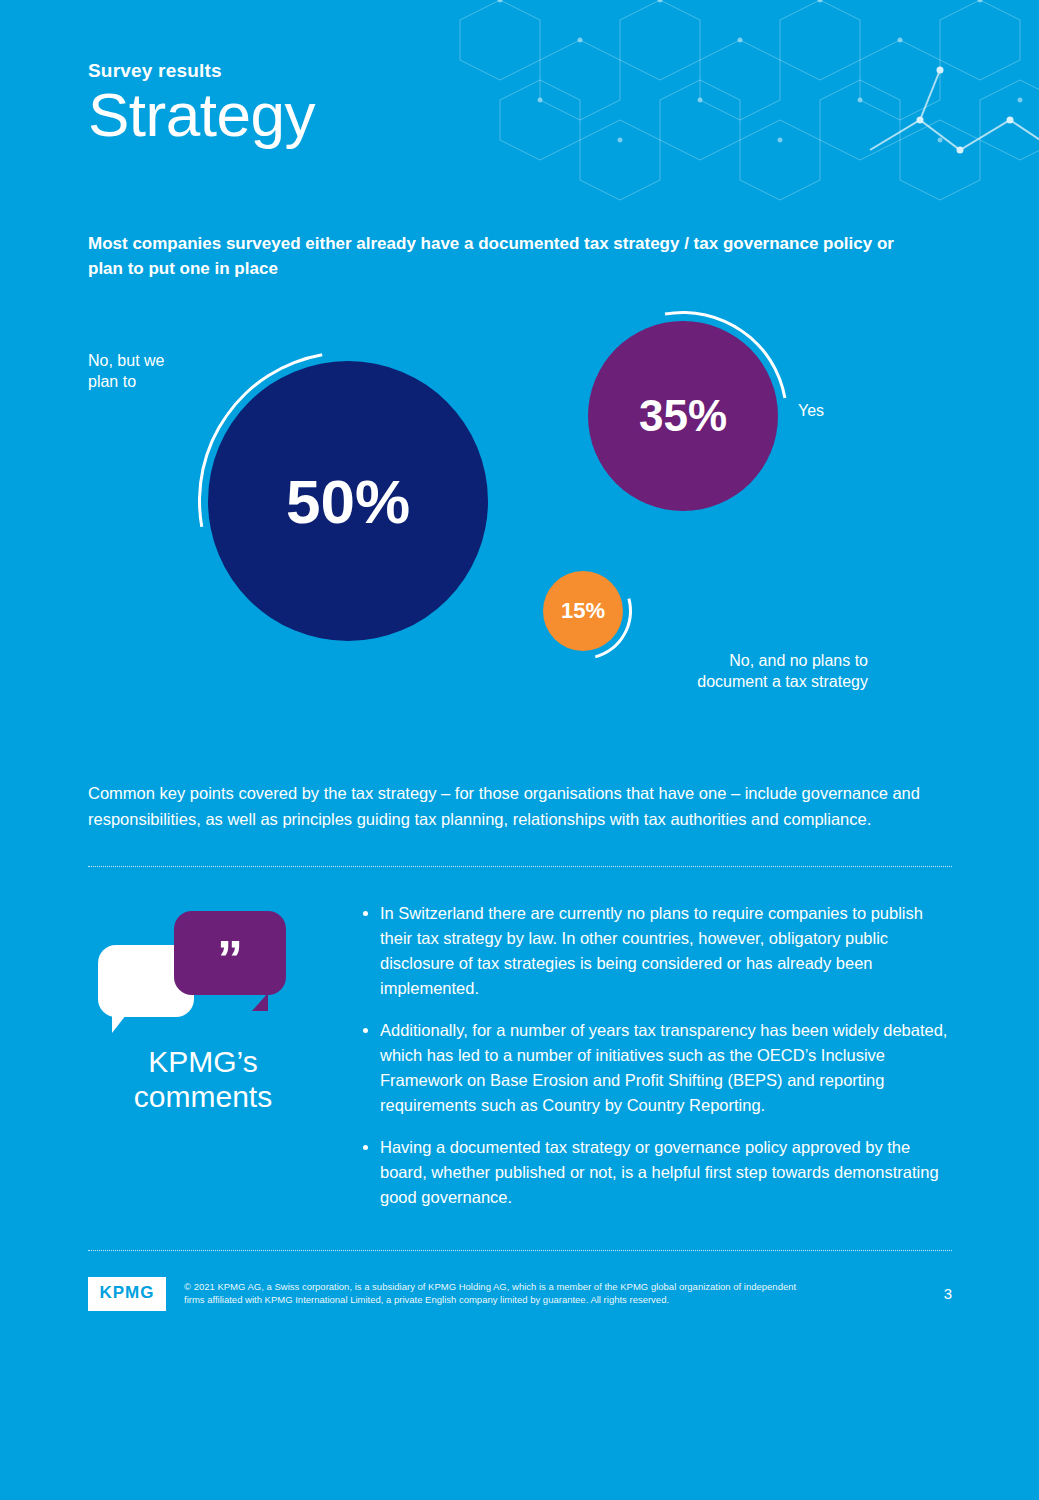Survey results
Strategy
Most companies surveyed either already have a documented tax strategy / tax governance policy or plan to put one in place
50%
35%
15%
No, but we plan to
Yes
No, and no plans to
document a tax strategy
Common key points covered by the tax strategy – for those organisations that have one – include governance and responsibilities, as well as principles guiding tax planning, relationships with tax authorities and compliance.
”
KPMG’s
comments
In Switzerland there are currently no plans to require companies to publish their tax strategy by law. In other countries, however, obligatory public disclosure of tax strategies is being considered or has already been implemented.
Additionally, for a number of years tax transparency has been widely debated, which has led to a number of initiatives such as the OECD’s Inclusive Framework on Base Erosion and Profit Shifting (BEPS) and reporting requirements such as Country by Country Reporting.
Having a documented tax strategy or governance policy approved by the board, whether published or not, is a helpful first step towards demonstrating good governance.
KPMG
© 2021 KPMG AG, a Swiss corporation, is a subsidiary of KPMG Holding AG, which is a member of the KPMG global organization of independent
firms affiliated with KPMG International Limited, a private English company limited by guarantee. All rights reserved.
3